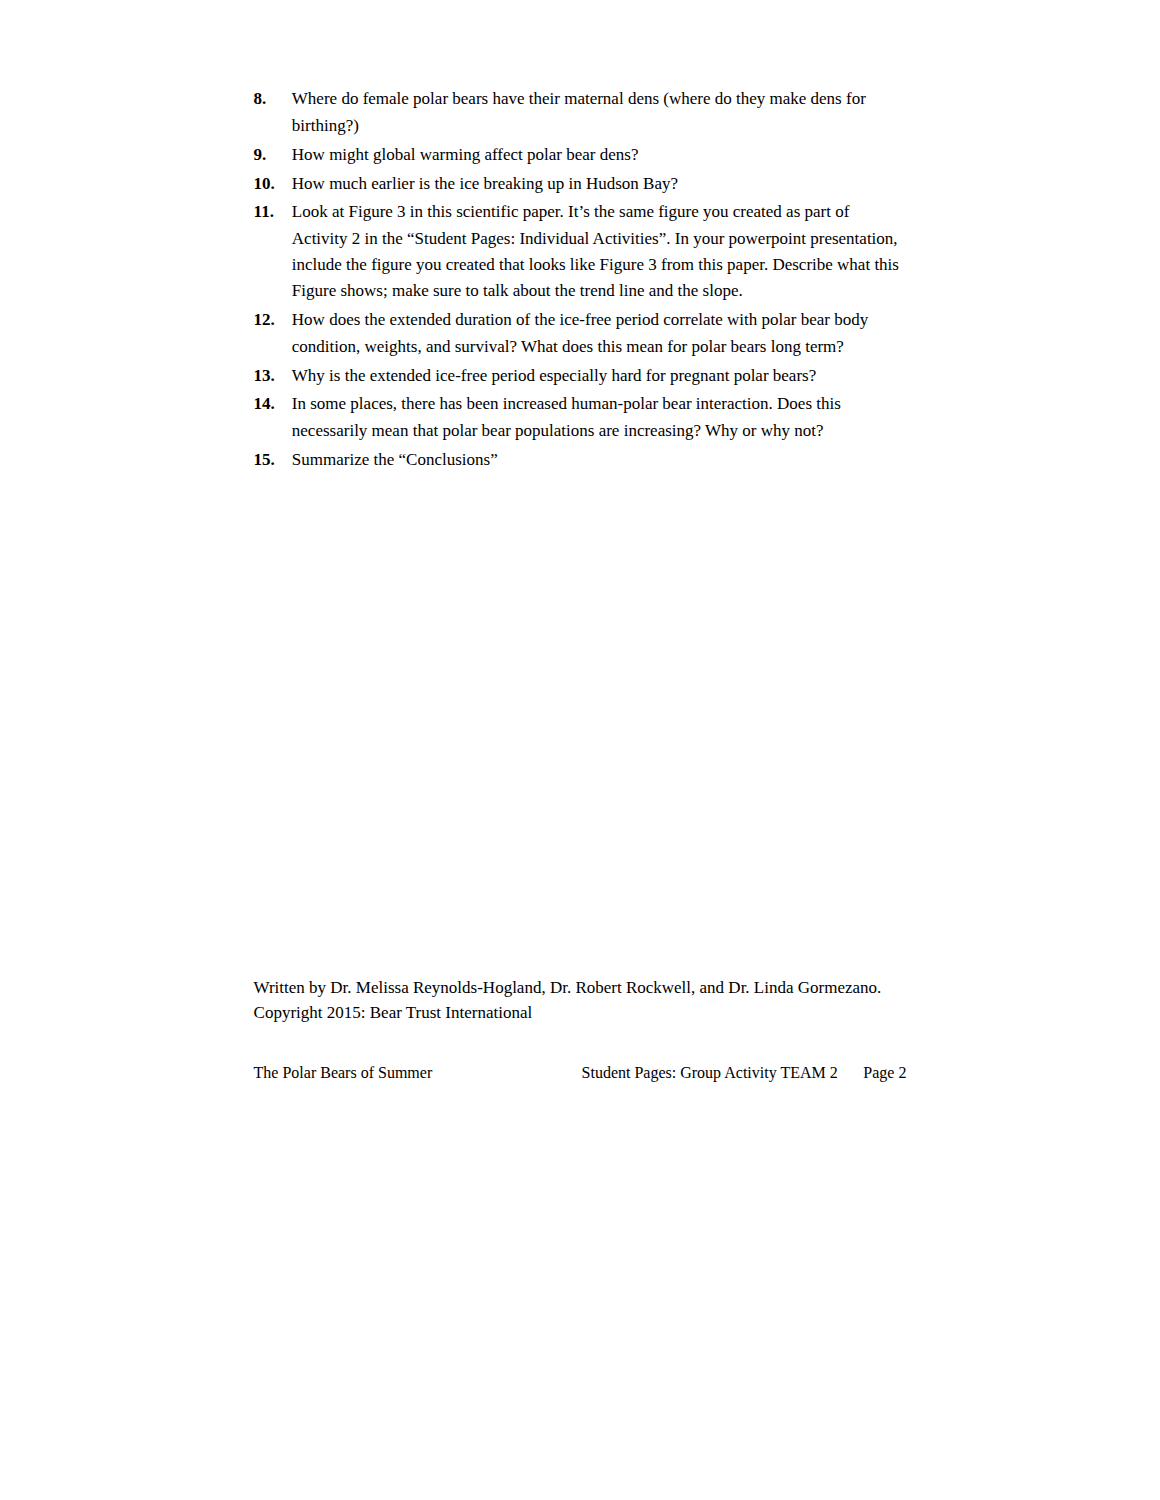8. Where do female polar bears have their maternal dens (where do they make dens for birthing?)
9. How might global warming affect polar bear dens?
10. How much earlier is the ice breaking up in Hudson Bay?
11. Look at Figure 3 in this scientific paper. It’s the same figure you created as part of Activity 2 in the “Student Pages: Individual Activities”. In your powerpoint presentation, include the figure you created that looks like Figure 3 from this paper. Describe what this Figure shows; make sure to talk about the trend line and the slope.
12. How does the extended duration of the ice-free period correlate with polar bear body condition, weights, and survival? What does this mean for polar bears long term?
13. Why is the extended ice-free period especially hard for pregnant polar bears?
14. In some places, there has been increased human-polar bear interaction. Does this necessarily mean that polar bear populations are increasing? Why or why not?
15. Summarize the “Conclusions”
Written by Dr. Melissa Reynolds-Hogland, Dr. Robert Rockwell, and Dr. Linda Gormezano.
Copyright 2015: Bear Trust International
The Polar Bears of Summer Student Pages: Group Activity TEAM 2 Page 2